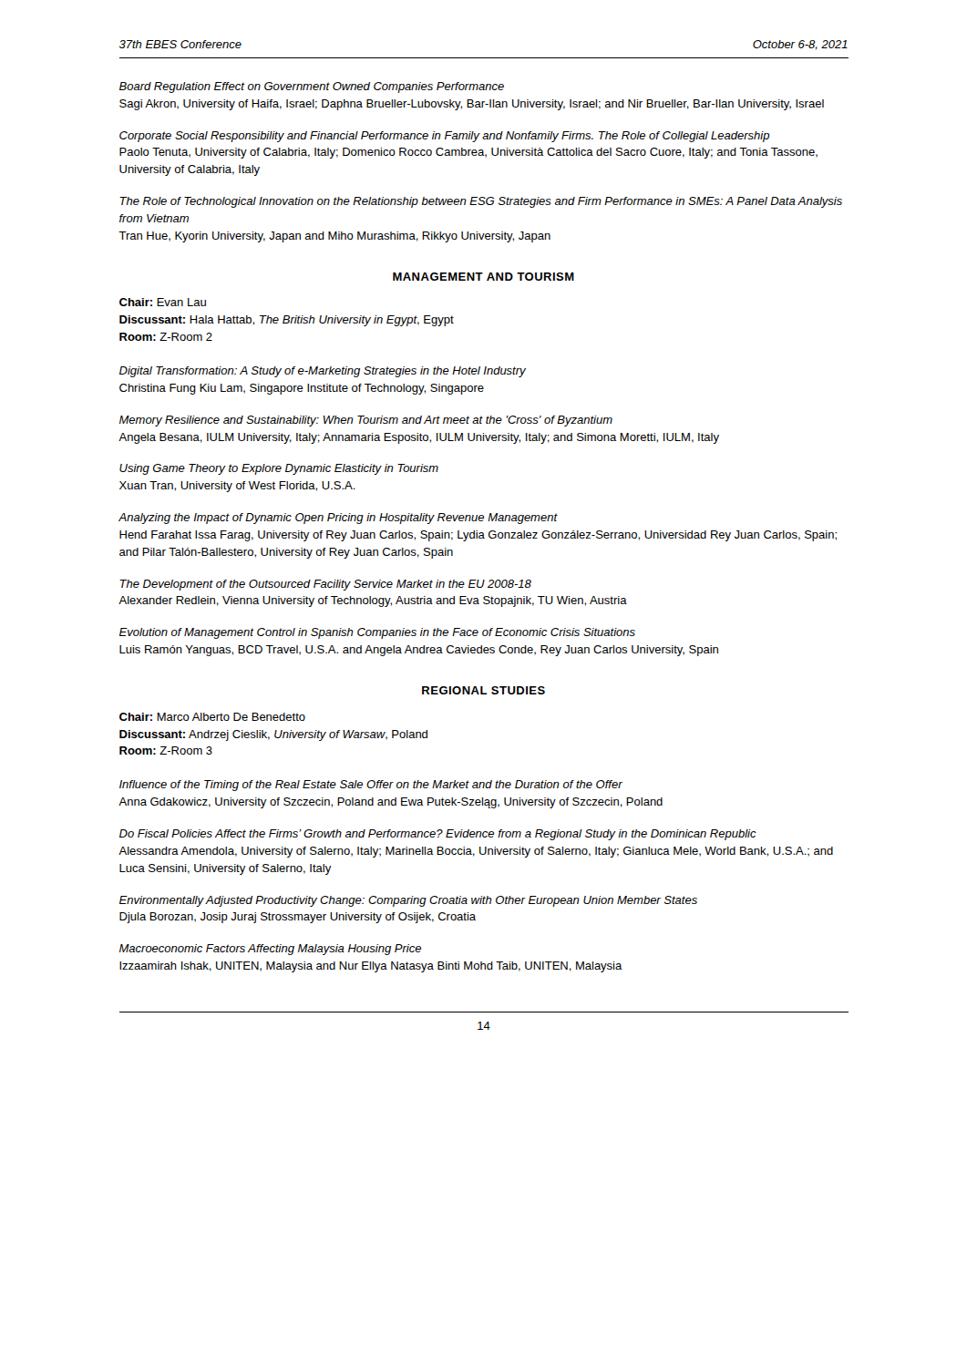37th EBES Conference October 6-8, 2021
Board Regulation Effect on Government Owned Companies Performance Sagi Akron, University of Haifa, Israel; Daphna Brueller-Lubovsky, Bar-Ilan University, Israel; and Nir Brueller, Bar-Ilan University, Israel
Corporate Social Responsibility and Financial Performance in Family and Nonfamily Firms. The Role of Collegial Leadership Paolo Tenuta, University of Calabria, Italy; Domenico Rocco Cambrea, Università Cattolica del Sacro Cuore, Italy; and Tonia Tassone, University of Calabria, Italy
The Role of Technological Innovation on the Relationship between ESG Strategies and Firm Performance in SMEs: A Panel Data Analysis from Vietnam Tran Hue, Kyorin University, Japan and Miho Murashima, Rikkyo University, Japan
MANAGEMENT AND TOURISM
Chair: Evan Lau
Discussant: Hala Hattab, The British University in Egypt, Egypt
Room: Z-Room 2
Digital Transformation: A Study of e-Marketing Strategies in the Hotel Industry Christina Fung Kiu Lam, Singapore Institute of Technology, Singapore
Memory Resilience and Sustainability: When Tourism and Art meet at the 'Cross' of Byzantium Angela Besana, IULM University, Italy; Annamaria Esposito, IULM University, Italy; and Simona Moretti, IULM, Italy
Using Game Theory to Explore Dynamic Elasticity in Tourism Xuan Tran, University of West Florida, U.S.A.
Analyzing the Impact of Dynamic Open Pricing in Hospitality Revenue Management Hend Farahat Issa Farag, University of Rey Juan Carlos, Spain; Lydia Gonzalez González-Serrano, Universidad Rey Juan Carlos, Spain; and Pilar Talón-Ballestero, University of Rey Juan Carlos, Spain
The Development of the Outsourced Facility Service Market in the EU 2008-18 Alexander Redlein, Vienna University of Technology, Austria and Eva Stopajnik, TU Wien, Austria
Evolution of Management Control in Spanish Companies in the Face of Economic Crisis Situations Luis Ramón Yanguas, BCD Travel, U.S.A. and Angela Andrea Caviedes Conde, Rey Juan Carlos University, Spain
REGIONAL STUDIES
Chair: Marco Alberto De Benedetto
Discussant: Andrzej Cieslik, University of Warsaw, Poland
Room: Z-Room 3
Influence of the Timing of the Real Estate Sale Offer on the Market and the Duration of the Offer Anna Gdakowicz, University of Szczecin, Poland and Ewa Putek-Szeląg, University of Szczecin, Poland
Do Fiscal Policies Affect the Firms’ Growth and Performance? Evidence from a Regional Study in the Dominican Republic Alessandra Amendola, University of Salerno, Italy; Marinella Boccia, University of Salerno, Italy; Gianluca Mele, World Bank, U.S.A.; and Luca Sensini, University of Salerno, Italy
Environmentally Adjusted Productivity Change: Comparing Croatia with Other European Union Member States Djula Borozan, Josip Juraj Strossmayer University of Osijek, Croatia
Macroeconomic Factors Affecting Malaysia Housing Price Izzaamirah Ishak, UNITEN, Malaysia and Nur Ellya Natasya Binti Mohd Taib, UNITEN, Malaysia
14